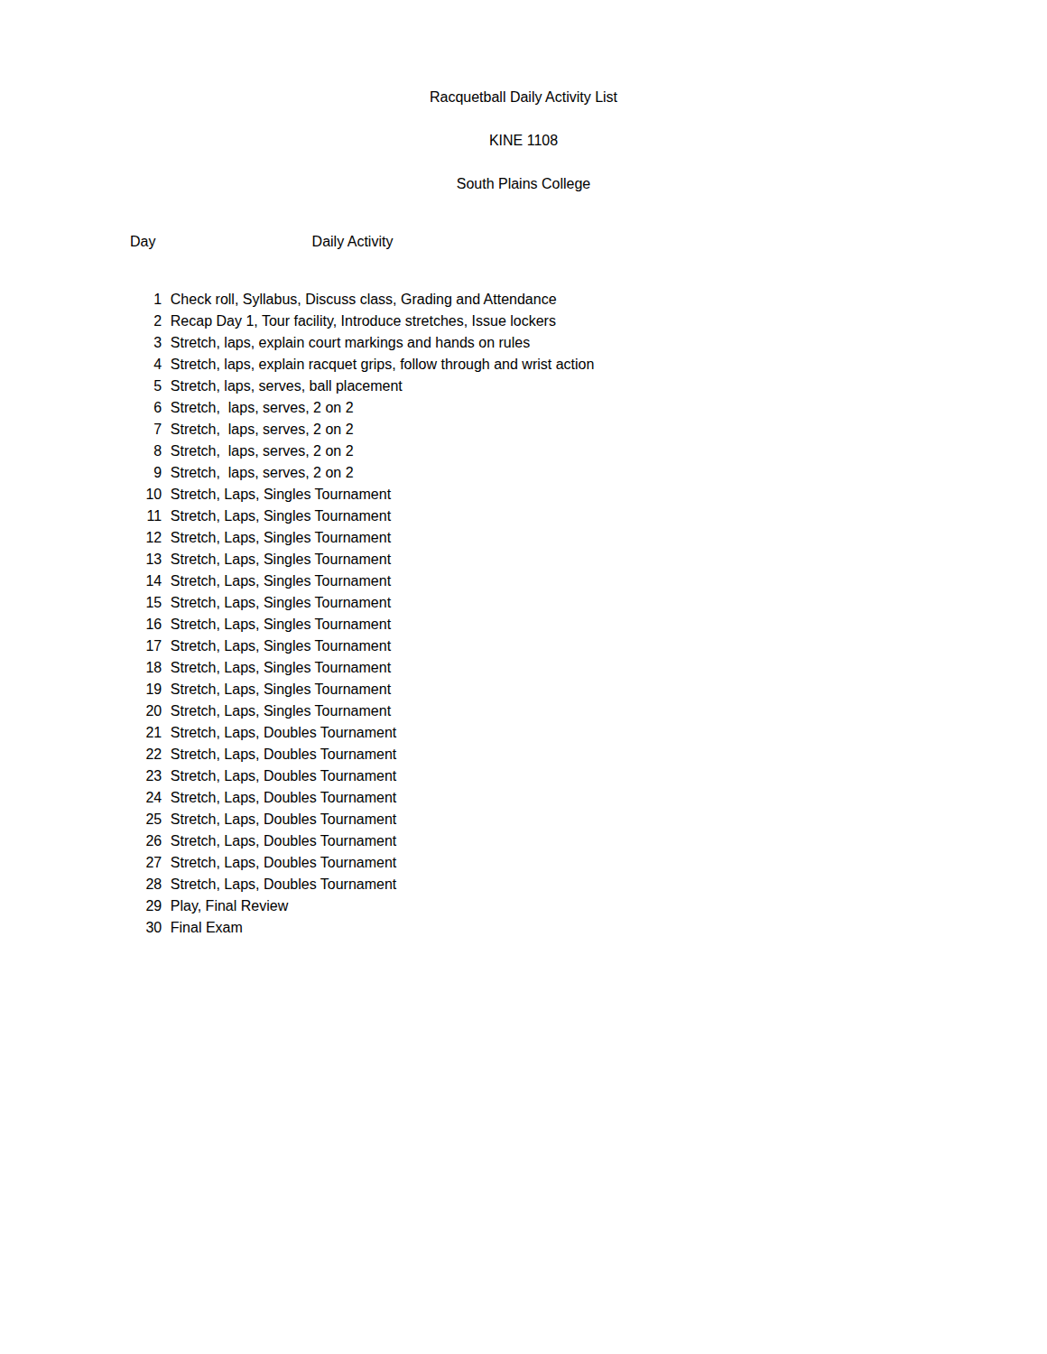Racquetball Daily Activity List
KINE 1108
South Plains College
Day Daily Activity
Check roll, Syllabus, Discuss class, Grading and Attendance
Recap Day 1, Tour facility, Introduce stretches, Issue lockers
Stretch, laps, explain court markings and hands on rules
Stretch, laps, explain racquet grips, follow through and wrist action
Stretch, laps, serves, ball placement
Stretch, laps, serves, 2 on 2
Stretch, laps, serves, 2 on 2
Stretch, laps, serves, 2 on 2
Stretch, laps, serves, 2 on 2
Stretch, Laps, Singles Tournament
Stretch, Laps, Singles Tournament
Stretch, Laps, Singles Tournament
Stretch, Laps, Singles Tournament
Stretch, Laps, Singles Tournament
Stretch, Laps, Singles Tournament
Stretch, Laps, Singles Tournament
Stretch, Laps, Singles Tournament
Stretch, Laps, Singles Tournament
Stretch, Laps, Singles Tournament
Stretch, Laps, Singles Tournament
Stretch, Laps, Doubles Tournament
Stretch, Laps, Doubles Tournament
Stretch, Laps, Doubles Tournament
Stretch, Laps, Doubles Tournament
Stretch, Laps, Doubles Tournament
Stretch, Laps, Doubles Tournament
Stretch, Laps, Doubles Tournament
Stretch, Laps, Doubles Tournament
Play, Final Review
Final Exam